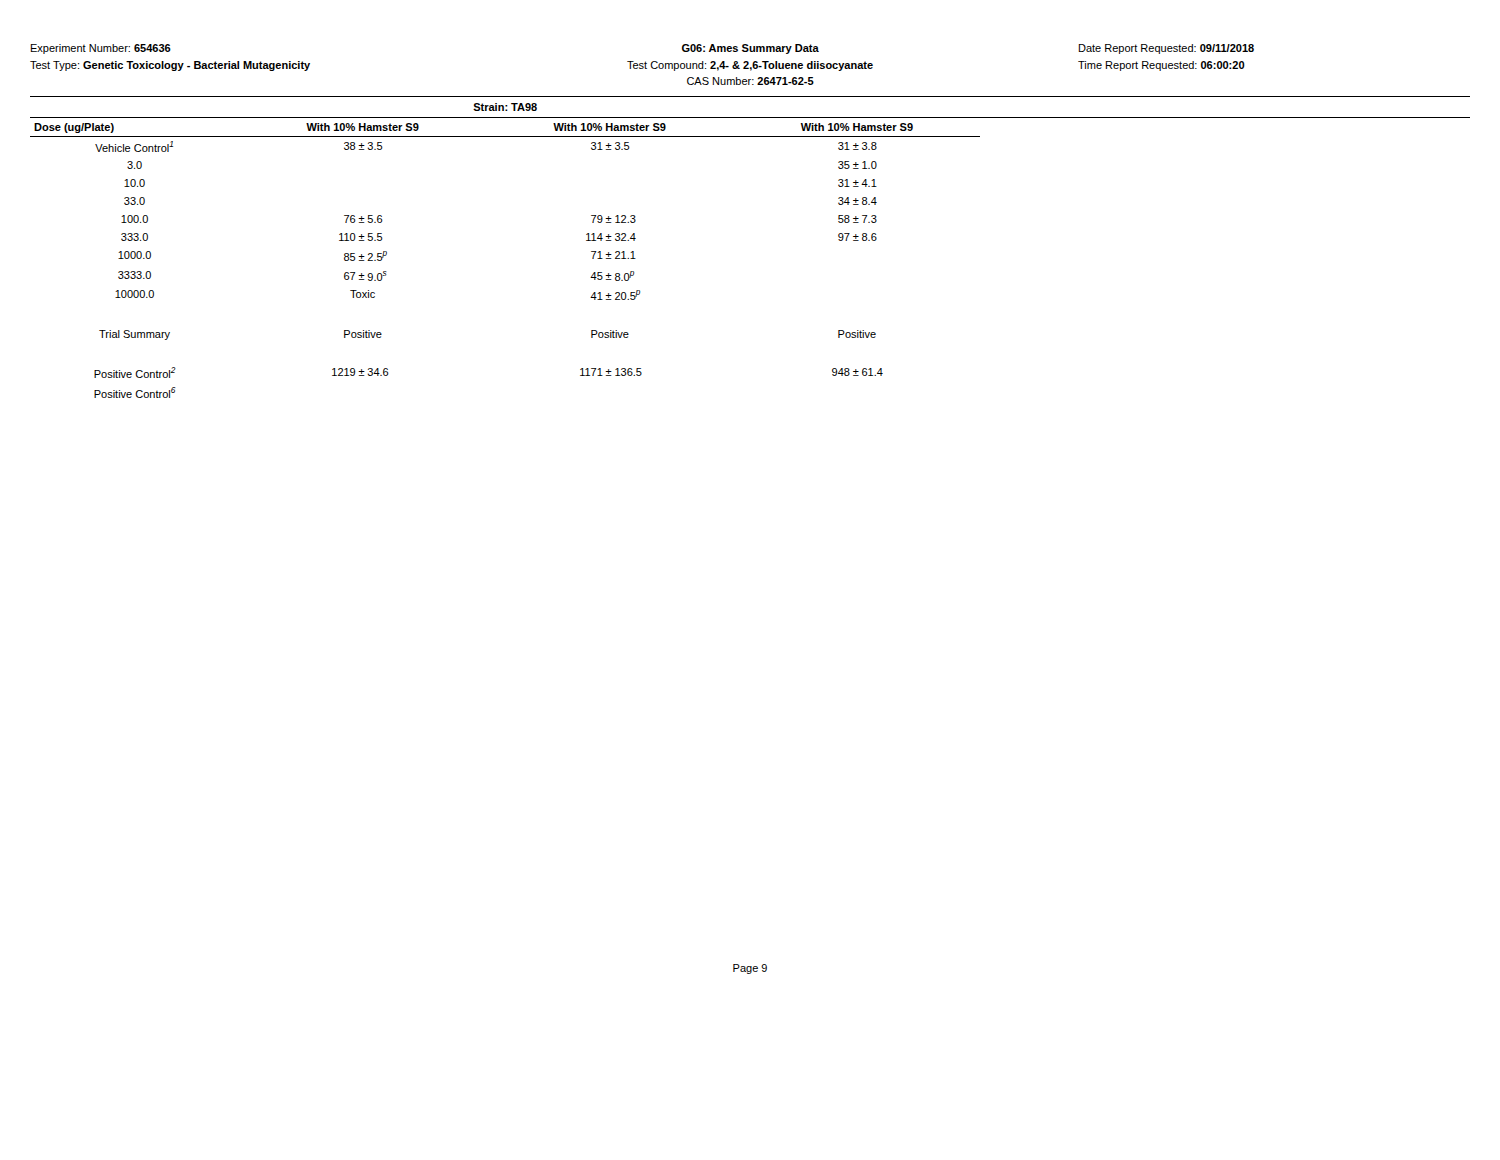Experiment Number: 654636
Test Type: Genetic Toxicology - Bacterial Mutagenicity
G06: Ames Summary Data
Test Compound: 2,4- & 2,6-Toluene diisocyanate
CAS Number: 26471-62-5
Date Report Requested: 09/11/2018
Time Report Requested: 06:00:20
Strain: TA98
| Dose (ug/Plate) | With 10% Hamster S9 | With 10% Hamster S9 | With 10% Hamster S9 |
| --- | --- | --- | --- |
| Vehicle Control 1 | 38 ± 3.5 | 31 ± 3.5 | 31 ± 3.8 |
| 3.0 | | | 35 ± 1.0 |
| 10.0 | | | 31 ± 4.1 |
| 33.0 | | | 34 ± 8.4 |
| 100.0 | 76 ± 5.6 | 79 ± 12.3 | 58 ± 7.3 |
| 333.0 | 110 ± 5.5 | 114 ± 32.4 | 97 ± 8.6 |
| 1000.0 | 85 ± 2.5 p | 71 ± 21.1 | |
| 3333.0 | 67 ± 9.0 s | 45 ± 8.0 p | |
| 10000.0 | Toxic | 41 ± 20.5 p | |
| Trial Summary | Positive | Positive | Positive |
| Positive Control 2 | 1219 ± 34.6 | 1171 ± 136.5 | 948 ± 61.4 |
| Positive Control 6 | | | |
Page 9